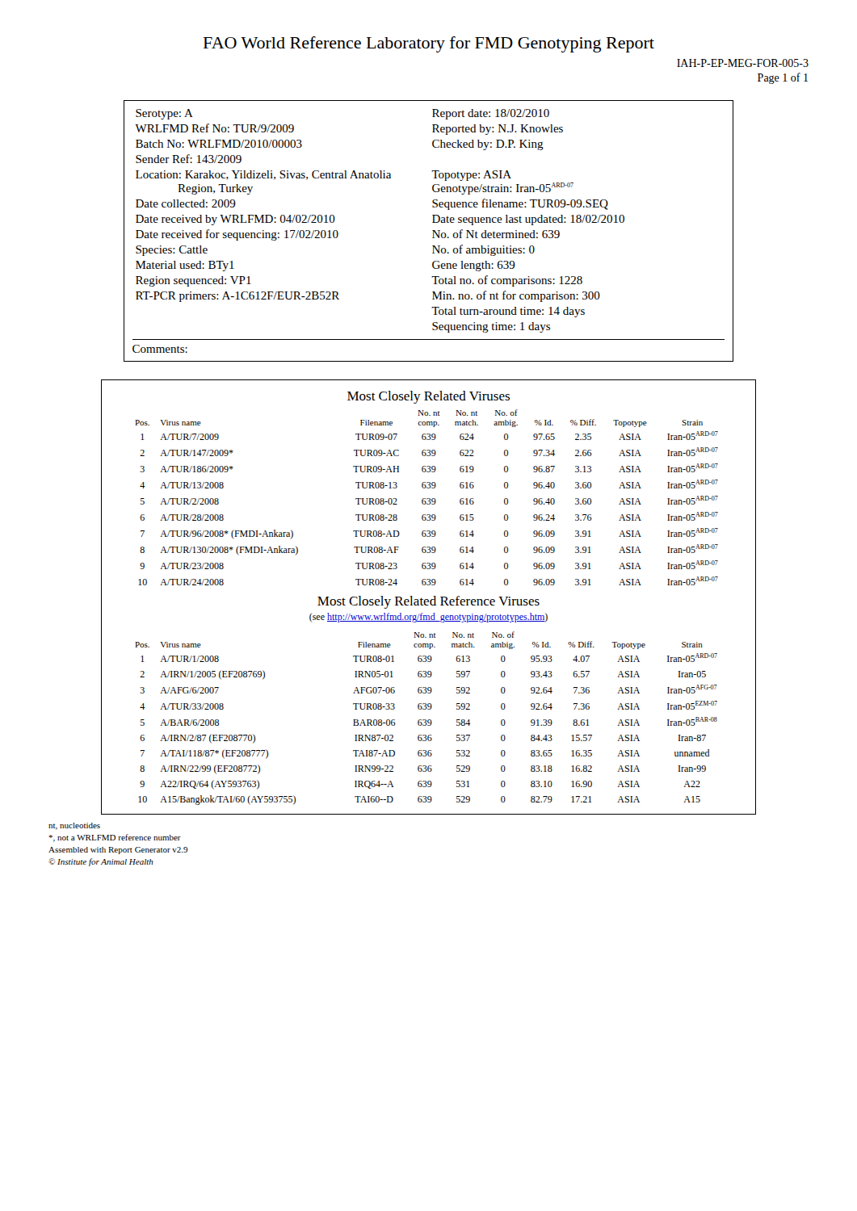FAO World Reference Laboratory for FMD Genotyping Report
IAH-P-EP-MEG-FOR-005-3
Page 1 of 1
| Serotype: A | Report date: 18/02/2010 |
| WRLFMD Ref No: TUR/9/2009 | Reported by: N.J. Knowles |
| Batch No: WRLFMD/2010/00003 | Checked by: D.P. King |
| Sender Ref: 143/2009 | |
| Location: Karakoc, Yildizeli, Sivas, Central Anatolia Region, Turkey | Topotype: ASIA Genotype/strain: Iran-05 ARD-07 |
| Date collected: 2009 | Sequence filename: TUR09-09.SEQ |
| Date received by WRLFMD: 04/02/2010 | Date sequence last updated: 18/02/2010 |
| Date received for sequencing: 17/02/2010 | No. of Nt determined: 639 |
| Species: Cattle | No. of ambiguities: 0 |
| Material used: BTy1 | Gene length: 639 |
| Region sequenced: VP1 | Total no. of comparisons: 1228 |
| RT-PCR primers: A-1C612F/EUR-2B52R | Min. no. of nt for comparison: 300 |
| | Total turn-around time: 14 days |
| | Sequencing time: 1 days |
Comments:
Most Closely Related Viruses
| Pos. | Virus name | Filename | No. nt comp. | No. nt match. | No. of ambig. | % Id. | % Diff. | Topotype | Strain |
| --- | --- | --- | --- | --- | --- | --- | --- | --- | --- |
| 1 | A/TUR/7/2009 | TUR09-07 | 639 | 624 | 0 | 97.65 | 2.35 | ASIA | Iran-05 ARD-07 |
| 2 | A/TUR/147/2009* | TUR09-AC | 639 | 622 | 0 | 97.34 | 2.66 | ASIA | Iran-05 ARD-07 |
| 3 | A/TUR/186/2009* | TUR09-AH | 639 | 619 | 0 | 96.87 | 3.13 | ASIA | Iran-05 ARD-07 |
| 4 | A/TUR/13/2008 | TUR08-13 | 639 | 616 | 0 | 96.40 | 3.60 | ASIA | Iran-05 ARD-07 |
| 5 | A/TUR/2/2008 | TUR08-02 | 639 | 616 | 0 | 96.40 | 3.60 | ASIA | Iran-05 ARD-07 |
| 6 | A/TUR/28/2008 | TUR08-28 | 639 | 615 | 0 | 96.24 | 3.76 | ASIA | Iran-05 ARD-07 |
| 7 | A/TUR/96/2008* (FMDI-Ankara) | TUR08-AD | 639 | 614 | 0 | 96.09 | 3.91 | ASIA | Iran-05 ARD-07 |
| 8 | A/TUR/130/2008* (FMDI-Ankara) | TUR08-AF | 639 | 614 | 0 | 96.09 | 3.91 | ASIA | Iran-05 ARD-07 |
| 9 | A/TUR/23/2008 | TUR08-23 | 639 | 614 | 0 | 96.09 | 3.91 | ASIA | Iran-05 ARD-07 |
| 10 | A/TUR/24/2008 | TUR08-24 | 639 | 614 | 0 | 96.09 | 3.91 | ASIA | Iran-05 ARD-07 |
Most Closely Related Reference Viruses
(see http://www.wrlfmd.org/fmd_genotyping/prototypes.htm)
| Pos. | Virus name | Filename | No. nt comp. | No. nt match. | No. of ambig. | % Id. | % Diff. | Topotype | Strain |
| --- | --- | --- | --- | --- | --- | --- | --- | --- | --- |
| 1 | A/TUR/1/2008 | TUR08-01 | 639 | 613 | 0 | 95.93 | 4.07 | ASIA | Iran-05 ARD-07 |
| 2 | A/IRN/1/2005 (EF208769) | IRN05-01 | 639 | 597 | 0 | 93.43 | 6.57 | ASIA | Iran-05 |
| 3 | A/AFG/6/2007 | AFG07-06 | 639 | 592 | 0 | 92.64 | 7.36 | ASIA | Iran-05 AFG-07 |
| 4 | A/TUR/33/2008 | TUR08-33 | 639 | 592 | 0 | 92.64 | 7.36 | ASIA | Iran-05 EZM-07 |
| 5 | A/BAR/6/2008 | BAR08-06 | 639 | 584 | 0 | 91.39 | 8.61 | ASIA | Iran-05 BAR-08 |
| 6 | A/IRN/2/87 (EF208770) | IRN87-02 | 636 | 537 | 0 | 84.43 | 15.57 | ASIA | Iran-87 |
| 7 | A/TAI/118/87* (EF208777) | TAI87-AD | 636 | 532 | 0 | 83.65 | 16.35 | ASIA | unnamed |
| 8 | A/IRN/22/99 (EF208772) | IRN99-22 | 636 | 529 | 0 | 83.18 | 16.82 | ASIA | Iran-99 |
| 9 | A22/IRQ/64 (AY593763) | IRQ64--A | 639 | 531 | 0 | 83.10 | 16.90 | ASIA | A22 |
| 10 | A15/Bangkok/TAI/60 (AY593755) | TAI60--D | 639 | 529 | 0 | 82.79 | 17.21 | ASIA | A15 |
nt, nucleotides
*, not a WRLFMD reference number
Assembled with Report Generator v2.9
© Institute for Animal Health